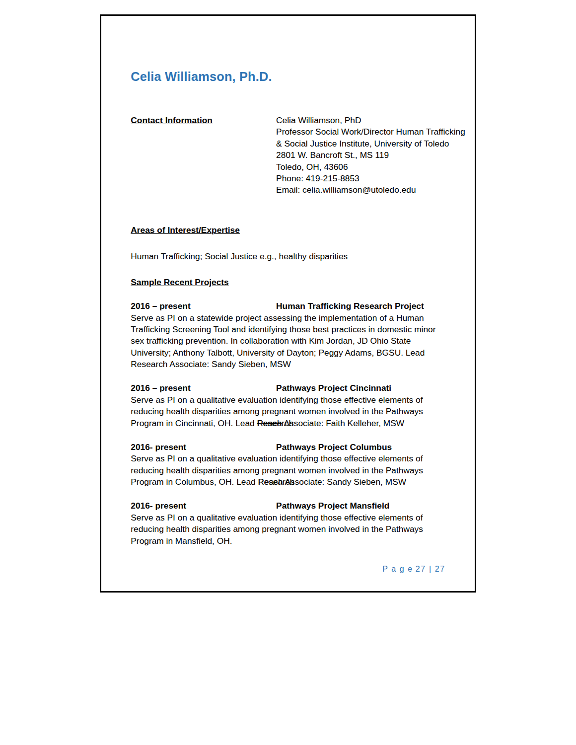Celia Williamson, Ph.D.
Contact Information
Celia Williamson, PhD
Professor Social Work/Director Human Trafficking
& Social Justice Institute, University of Toledo
2801 W. Bancroft St., MS 119
Toledo, OH, 43606
Phone: 419-215-8853
Email: celia.williamson@utoledo.edu
Areas of Interest/Expertise
Human Trafficking; Social Justice e.g., healthy disparities
Sample Recent Projects
2016 – present
Human Trafficking Research Project
Serve as PI on a statewide project assessing the implementation of a Human Trafficking Screening Tool and identifying those best practices in domestic minor sex trafficking prevention. In collaboration with Kim Jordan, JD Ohio State University; Anthony Talbott, University of Dayton; Peggy Adams, BGSU. Lead Research Associate: Sandy Sieben, MSW
2016 – present
Pathways Project Cincinnati
Serve as PI on a qualitative evaluation identifying those effective elements of reducing health disparities among pregnant women involved in the Pathways Program in Cincinnati, OH. Lead Reach Pesearch Associate: Faith Kelleher, MSW
2016- present
Pathways Project Columbus
Serve as PI on a qualitative evaluation identifying those effective elements of reducing health disparities among pregnant women involved in the Pathways Program in Columbus, OH. Lead Reach Pesearch Associate: Sandy Sieben, MSW
2016- present
Pathways Project Mansfield
Serve as PI on a qualitative evaluation identifying those effective elements of reducing health disparities among pregnant women involved in the Pathways Program in Mansfield, OH.
P a g e 27 | 27